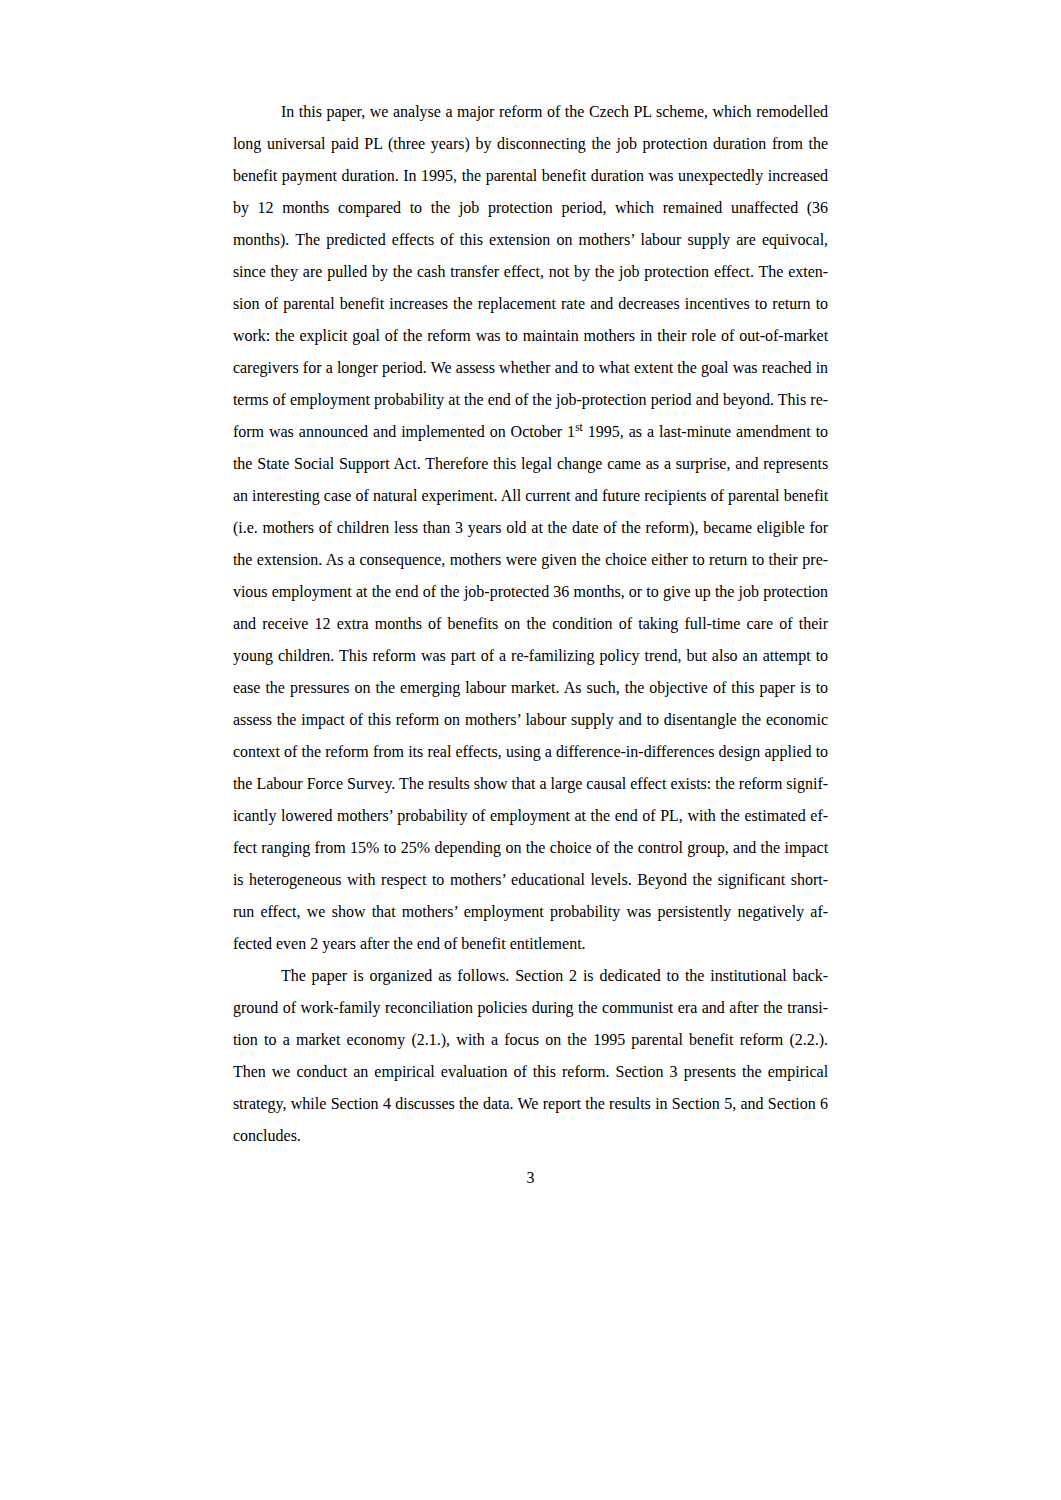In this paper, we analyse a major reform of the Czech PL scheme, which remodelled long universal paid PL (three years) by disconnecting the job protection duration from the benefit payment duration. In 1995, the parental benefit duration was unexpectedly increased by 12 months compared to the job protection period, which remained unaffected (36 months). The predicted effects of this extension on mothers’ labour supply are equivocal, since they are pulled by the cash transfer effect, not by the job protection effect. The extension of parental benefit increases the replacement rate and decreases incentives to return to work: the explicit goal of the reform was to maintain mothers in their role of out-of-market caregivers for a longer period. We assess whether and to what extent the goal was reached in terms of employment probability at the end of the job-protection period and beyond. This reform was announced and implemented on October 1st 1995, as a last-minute amendment to the State Social Support Act. Therefore this legal change came as a surprise, and represents an interesting case of natural experiment. All current and future recipients of parental benefit (i.e. mothers of children less than 3 years old at the date of the reform), became eligible for the extension. As a consequence, mothers were given the choice either to return to their previous employment at the end of the job-protected 36 months, or to give up the job protection and receive 12 extra months of benefits on the condition of taking full-time care of their young children. This reform was part of a re-familizing policy trend, but also an attempt to ease the pressures on the emerging labour market. As such, the objective of this paper is to assess the impact of this reform on mothers’ labour supply and to disentangle the economic context of the reform from its real effects, using a difference-in-differences design applied to the Labour Force Survey. The results show that a large causal effect exists: the reform significantly lowered mothers’ probability of employment at the end of PL, with the estimated effect ranging from 15% to 25% depending on the choice of the control group, and the impact is heterogeneous with respect to mothers’ educational levels. Beyond the significant short-run effect, we show that mothers’ employment probability was persistently negatively affected even 2 years after the end of benefit entitlement.
The paper is organized as follows. Section 2 is dedicated to the institutional background of work-family reconciliation policies during the communist era and after the transition to a market economy (2.1.), with a focus on the 1995 parental benefit reform (2.2.). Then we conduct an empirical evaluation of this reform. Section 3 presents the empirical strategy, while Section 4 discusses the data. We report the results in Section 5, and Section 6 concludes.
3